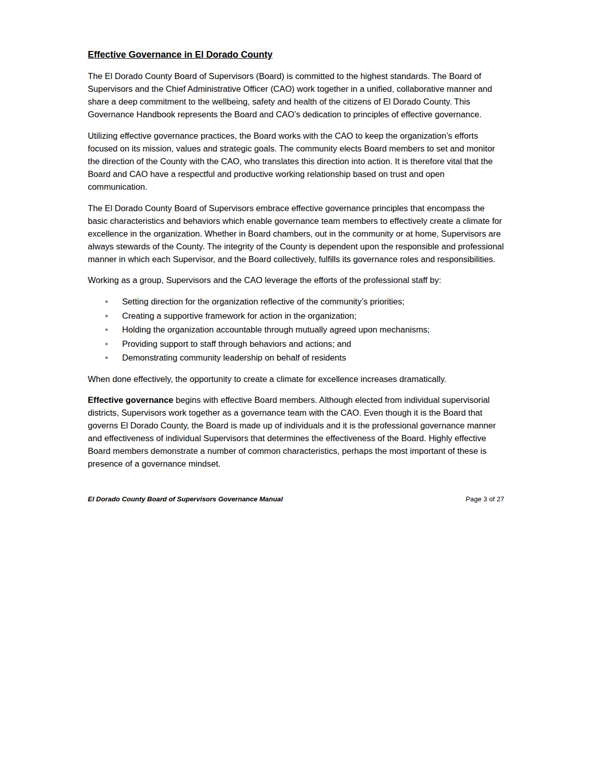Effective Governance in El Dorado County
The El Dorado County Board of Supervisors (Board) is committed to the highest standards. The Board of Supervisors and the Chief Administrative Officer (CAO) work together in a unified, collaborative manner and share a deep commitment to the wellbeing, safety and health of the citizens of El Dorado County. This Governance Handbook represents the Board and CAO’s dedication to principles of effective governance.
Utilizing effective governance practices, the Board works with the CAO to keep the organization’s efforts focused on its mission, values and strategic goals. The community elects Board members to set and monitor the direction of the County with the CAO, who translates this direction into action. It is therefore vital that the Board and CAO have a respectful and productive working relationship based on trust and open communication.
The El Dorado County Board of Supervisors embrace effective governance principles that encompass the basic characteristics and behaviors which enable governance team members to effectively create a climate for excellence in the organization. Whether in Board chambers, out in the community or at home, Supervisors are always stewards of the County. The integrity of the County is dependent upon the responsible and professional manner in which each Supervisor, and the Board collectively, fulfills its governance roles and responsibilities.
Working as a group, Supervisors and the CAO leverage the efforts of the professional staff by:
Setting direction for the organization reflective of the community’s priorities;
Creating a supportive framework for action in the organization;
Holding the organization accountable through mutually agreed upon mechanisms;
Providing support to staff through behaviors and actions; and
Demonstrating community leadership on behalf of residents
When done effectively, the opportunity to create a climate for excellence increases dramatically.
Effective governance begins with effective Board members. Although elected from individual supervisorial districts, Supervisors work together as a governance team with the CAO. Even though it is the Board that governs El Dorado County, the Board is made up of individuals and it is the professional governance manner and effectiveness of individual Supervisors that determines the effectiveness of the Board. Highly effective Board members demonstrate a number of common characteristics, perhaps the most important of these is presence of a governance mindset.
El Dorado County Board of Supervisors Governance Manual Page 3 of 27